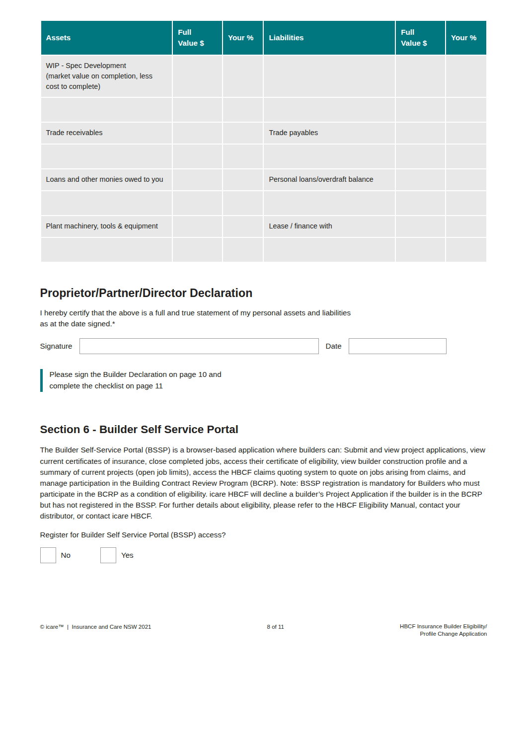| Assets | Full Value $ | Your % | Liabilities | Full Value $ | Your % |
| --- | --- | --- | --- | --- | --- |
| WIP - Spec Development (market value on completion, less cost to complete) | | | | | |
| Trade receivables | | | Trade payables | | |
| Loans and other monies owed to you | | | Personal loans/overdraft balance | | |
| Plant machinery, tools & equipment | | | Lease / finance with | | |
Proprietor/Partner/Director Declaration
I hereby certify that the above is a full and true statement of my personal assets and liabilities
as at the date signed.*
Signature
Date
Please sign the Builder Declaration on page 10 and
complete the checklist on page 11
Section 6 - Builder Self Service Portal
The Builder Self-Service Portal (BSSP) is a browser-based application where builders can: Submit and view project applications, view current certificates of insurance, close completed jobs, access their certificate of eligibility, view builder construction profile and a summary of current projects (open job limits), access the HBCF claims quoting system to quote on jobs arising from claims, and manage participation in the Building Contract Review Program (BCRP). Note: BSSP registration is mandatory for Builders who must participate in the BCRP as a condition of eligibility. icare HBCF will decline a builder’s Project Application if the builder is in the BCRP but has not registered in the BSSP. For further details about eligibility, please refer to the HBCF Eligibility Manual, contact your distributor, or contact icare HBCF.
Register for Builder Self Service Portal (BSSP) access?
No Yes
© icare™ | Insurance and Care NSW 2021
8 of 11
HBCF Insurance Builder Eligibility/
Profile Change Application